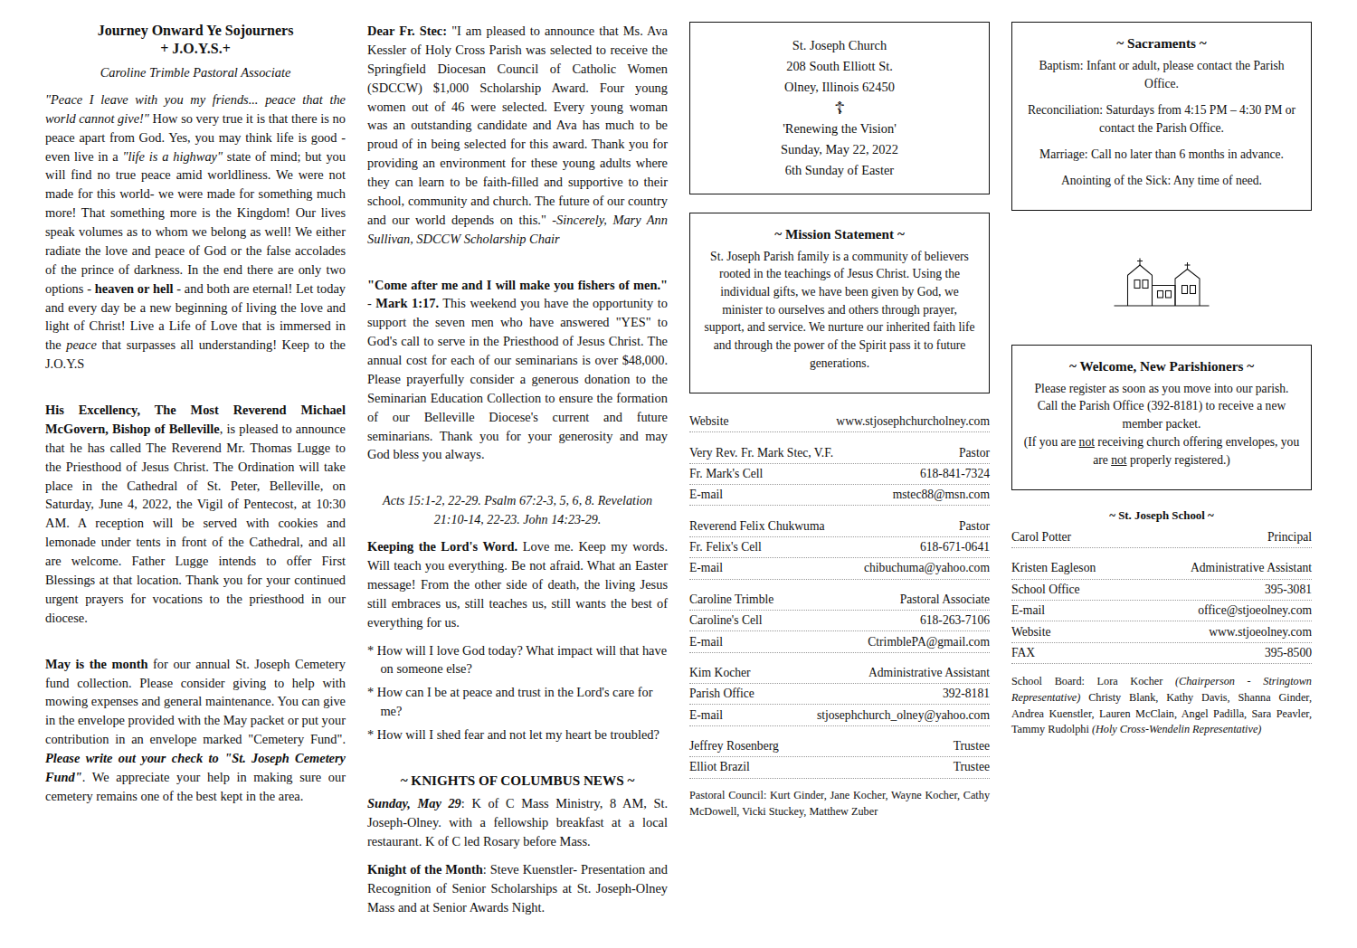Journey Onward Ye Sojourners
+ J.O.Y.S.+
Caroline Trimble Pastoral Associate
"Peace I leave with you my friends... peace that the world cannot give!" How so very true it is that there is no peace apart from God. Yes, you may think life is good - even live in a "life is a highway" state of mind; but you will find no true peace amid worldliness. We were not made for this world- we were made for something much more! That something more is the Kingdom! Our lives speak volumes as to whom we belong as well! We either radiate the love and peace of God or the false accolades of the prince of darkness. In the end there are only two options - heaven or hell - and both are eternal! Let today and every day be a new beginning of living the love and light of Christ! Live a Life of Love that is immersed in the peace that surpasses all understanding! Keep to the J.O.Y.S
His Excellency, The Most Reverend Michael McGovern, Bishop of Belleville, is pleased to announce that he has called The Reverend Mr. Thomas Lugge to the Priesthood of Jesus Christ. The Ordination will take place in the Cathedral of St. Peter, Belleville, on Saturday, June 4, 2022, the Vigil of Pentecost, at 10:30 AM. A reception will be served with cookies and lemonade under tents in front of the Cathedral, and all are welcome. Father Lugge intends to offer First Blessings at that location. Thank you for your continued urgent prayers for vocations to the priesthood in our diocese.
May is the month for our annual St. Joseph Cemetery fund collection. Please consider giving to help with mowing expenses and general maintenance. You can give in the envelope provided with the May packet or put your contribution in an envelope marked "Cemetery Fund". Please write out your check to "St. Joseph Cemetery Fund". We appreciate your help in making sure our cemetery remains one of the best kept in the area.
Dear Fr. Stec: "I am pleased to announce that Ms. Ava Kessler of Holy Cross Parish was selected to receive the Springfield Diocesan Council of Catholic Women (SDCCW) $1,000 Scholarship Award. Four young women out of 46 were selected. Every young woman was an outstanding candidate and Ava has much to be proud of in being selected for this award. Thank you for providing an environment for these young adults where they can learn to be faith-filled and supportive to their school, community and church. The future of our country and our world depends on this." -Sincerely, Mary Ann Sullivan, SDCCW Scholarship Chair
"Come after me and I will make you fishers of men." - Mark 1:17. This weekend you have the opportunity to support the seven men who have answered "YES" to God's call to serve in the Priesthood of Jesus Christ. The annual cost for each of our seminarians is over $48,000. Please prayerfully consider a generous donation to the Seminarian Education Collection to ensure the formation of our Belleville Diocese's current and future seminarians. Thank you for your generosity and may God bless you always.
Acts 15:1-2, 22-29. Psalm 67:2-3, 5, 6, 8. Revelation 21:10-14, 22-23. John 14:23-29.
Keeping the Lord's Word. Love me. Keep my words. Will teach you everything. Be not afraid. What an Easter message! From the other side of death, the living Jesus still embraces us, still teaches us, still wants the best of everything for us.
* How will I love God today? What impact will that have on someone else?
* How can I be at peace and trust in the Lord's care for me?
* How will I shed fear and not let my heart be troubled?
~ KNIGHTS OF COLUMBUS NEWS ~
Sunday, May 29: K of C Mass Ministry, 8 AM, St. Joseph-Olney. with a fellowship breakfast at a local restaurant. K of C led Rosary before Mass.
Knight of the Month: Steve Kuenstler- Presentation and Recognition of Senior Scholarships at St. Joseph-Olney Mass and at Senior Awards Night.
St. Joseph Church
208 South Elliott St.
Olney, Illinois 62450
☦
'Renewing the Vision'
Sunday, May 22, 2022
6th Sunday of Easter
~ Mission Statement ~
St. Joseph Parish family is a community of believers rooted in the teachings of Jesus Christ. Using the individual gifts, we have been given by God, we minister to ourselves and others through prayer, support, and service. We nurture our inherited faith life and through the power of the Spirit pass it to future generations.
Website www.stjosephchurcholney.com
Very Rev. Fr. Mark Stec, V.F. Pastor
Fr. Mark's Cell 618-841-7324
E-mail mstec88@msn.com
Reverend Felix Chukwuma Pastor
Fr. Felix's Cell 618-671-0641
E-mail chibuchuma@yahoo.com
Caroline Trimble Pastoral Associate
Caroline's Cell 618-263-7106
E-mail CtrimblePA@gmail.com
Kim Kocher Administrative Assistant
Parish Office 392-8181
E-mail stjosephchurch_olney@yahoo.com
Jeffrey Rosenberg Trustee
Elliot Brazil Trustee
Pastoral Council: Kurt Ginder, Jane Kocher, Wayne Kocher, Cathy McDowell, Vicki Stuckey, Matthew Zuber
~ Sacraments ~
Baptism: Infant or adult, please contact the Parish Office.
Reconciliation: Saturdays from 4:15 PM – 4:30 PM or contact the Parish Office.
Marriage: Call no later than 6 months in advance.
Anointing of the Sick: Any time of need.
~ Welcome, New Parishioners ~
Please register as soon as you move into our parish. Call the Parish Office (392-8181) to receive a new member packet.
(If you are not receiving church offering envelopes, you are not properly registered.)
~ St. Joseph School ~
Carol Potter Principal
Kristen Eagleson Administrative Assistant
School Office 395-3081
E-mail office@stjoeolney.com
Website www.stjoeolney.com
FAX 395-8500
School Board: Lora Kocher (Chairperson - Stringtown Representative) Christy Blank, Kathy Davis, Shanna Ginder, Andrea Kuenstler, Lauren McClain, Angel Padilla, Sara Peavler, Tammy Rudolphi (Holy Cross-Wendelin Representative)